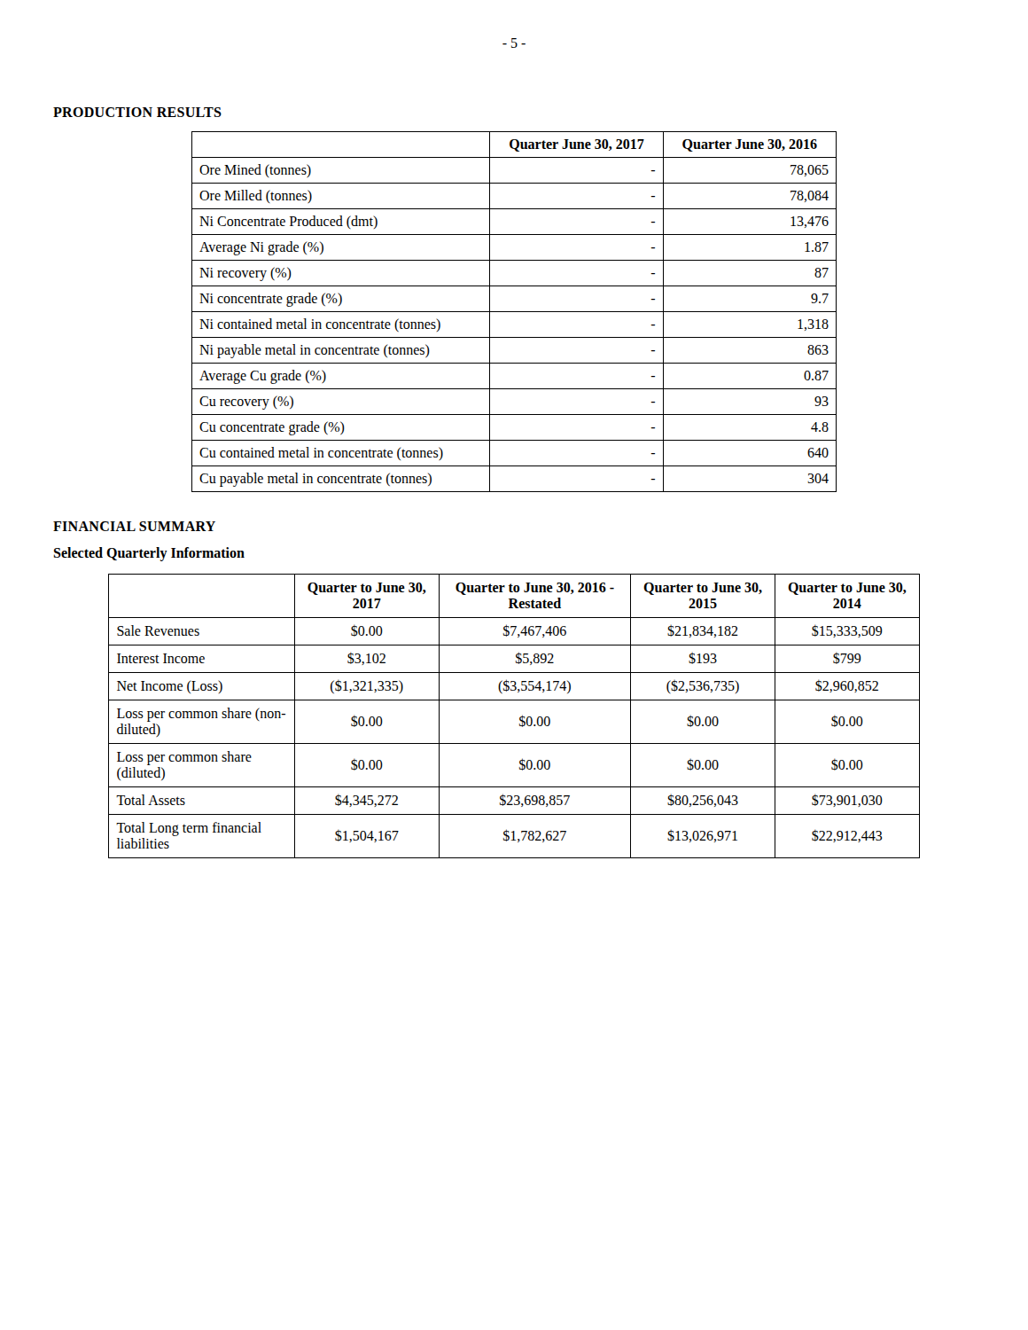- 5 -
PRODUCTION RESULTS
| | Quarter June 30, 2017 | Quarter June 30, 2016 |
| --- | --- | --- |
| Ore Mined (tonnes) | - | 78,065 |
| Ore Milled (tonnes) | - | 78,084 |
| Ni Concentrate Produced (dmt) | - | 13,476 |
| Average Ni grade (%) | - | 1.87 |
| Ni recovery (%) | - | 87 |
| Ni concentrate grade (%) | - | 9.7 |
| Ni contained metal in concentrate (tonnes) | - | 1,318 |
| Ni payable metal in concentrate (tonnes) | - | 863 |
| Average Cu grade (%) | - | 0.87 |
| Cu recovery (%) | - | 93 |
| Cu concentrate grade (%) | - | 4.8 |
| Cu contained metal in concentrate (tonnes) | - | 640 |
| Cu payable metal in concentrate (tonnes) | - | 304 |
FINANCIAL SUMMARY
Selected Quarterly Information
| | Quarter to June 30, 2017 | Quarter to June 30, 2016 - Restated | Quarter to June 30, 2015 | Quarter to June 30, 2014 |
| --- | --- | --- | --- | --- |
| Sale Revenues | $0.00 | $7,467,406 | $21,834,182 | $15,333,509 |
| Interest Income | $3,102 | $5,892 | $193 | $799 |
| Net Income (Loss) | ($1,321,335) | ($3,554,174) | ($2,536,735) | $2,960,852 |
| Loss per common share (non-diluted) | $0.00 | $0.00 | $0.00 | $0.00 |
| Loss per common share (diluted) | $0.00 | $0.00 | $0.00 | $0.00 |
| Total Assets | $4,345,272 | $23,698,857 | $80,256,043 | $73,901,030 |
| Total Long term financial liabilities | $1,504,167 | $1,782,627 | $13,026,971 | $22,912,443 |